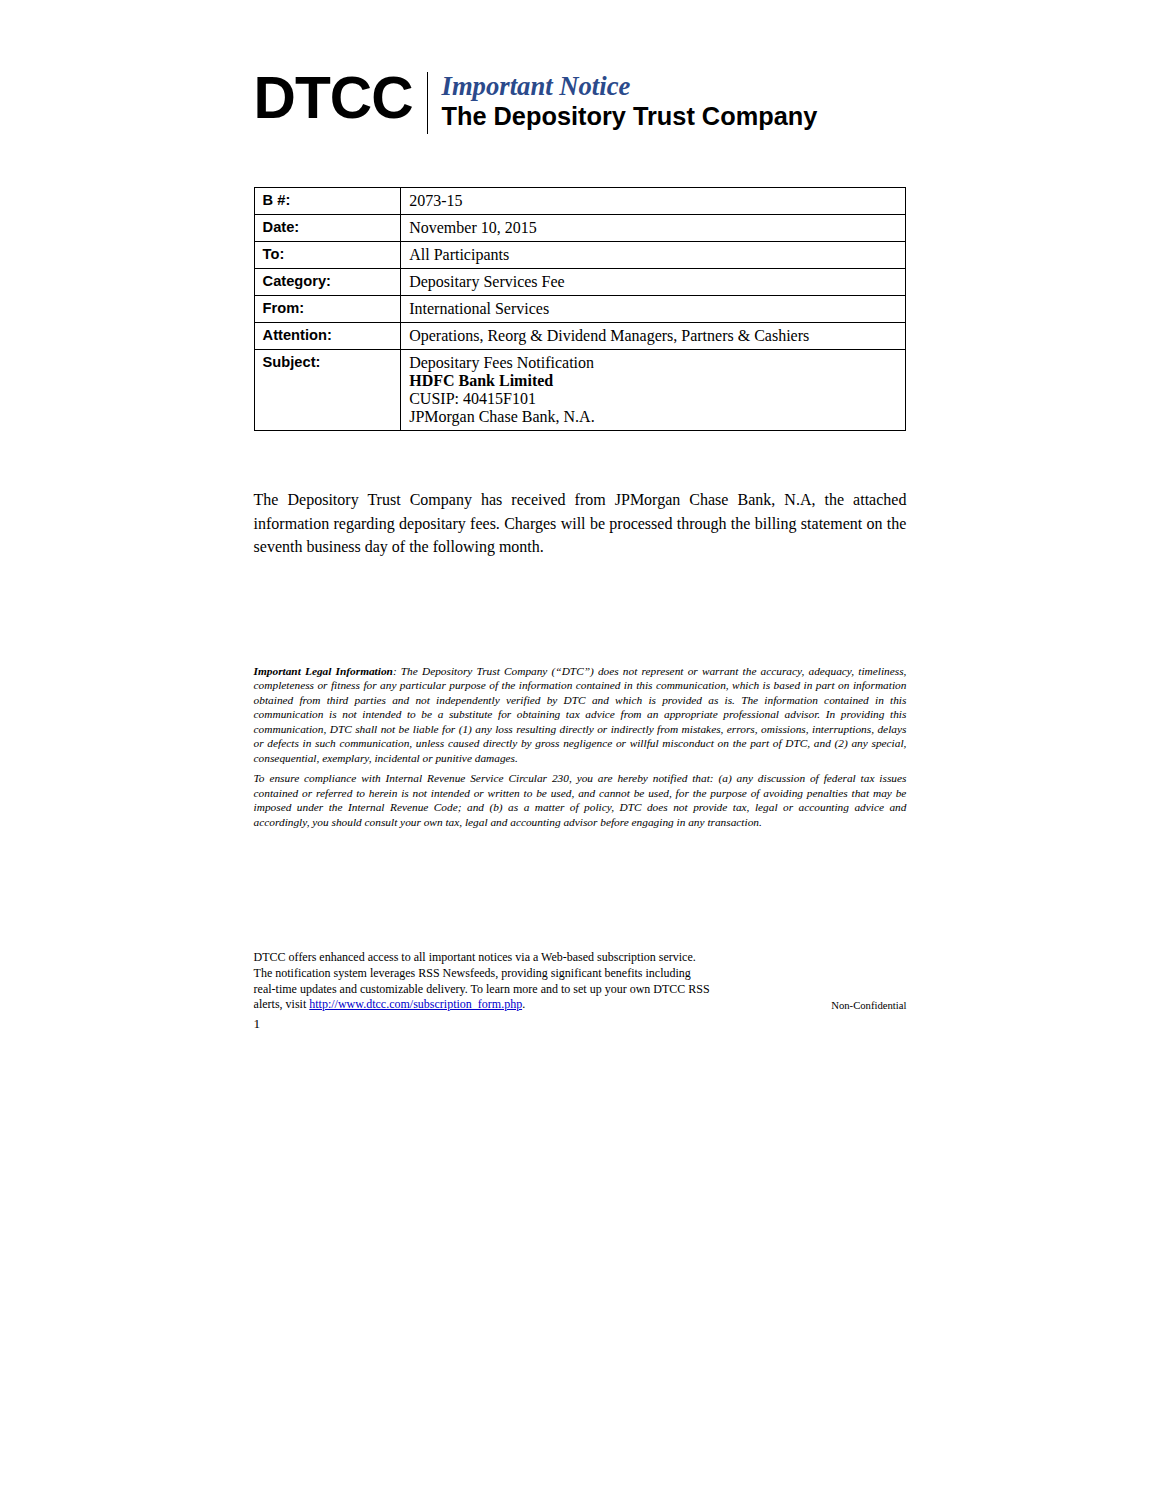DTCC
Important Notice
The Depository Trust Company
| B #: | 2073-15 |
| Date: | November 10, 2015 |
| To: | All Participants |
| Category: | Depositary Services Fee |
| From: | International Services |
| Attention: | Operations, Reorg & Dividend Managers, Partners & Cashiers |
| Subject: | Depositary Fees Notification HDFC Bank Limited CUSIP: 40415F101 JPMorgan Chase Bank, N.A. |
The Depository Trust Company has received from JPMorgan Chase Bank, N.A, the attached information regarding depositary fees. Charges will be processed through the billing statement on the seventh business day of the following month.
Important Legal Information: The Depository Trust Company (“DTC”) does not represent or warrant the accuracy, adequacy, timeliness, completeness or fitness for any particular purpose of the information contained in this communication, which is based in part on information obtained from third parties and not independently verified by DTC and which is provided as is. The information contained in this communication is not intended to be a substitute for obtaining tax advice from an appropriate professional advisor. In providing this communication, DTC shall not be liable for (1) any loss resulting directly or indirectly from mistakes, errors, omissions, interruptions, delays or defects in such communication, unless caused directly by gross negligence or willful misconduct on the part of DTC, and (2) any special, consequential, exemplary, incidental or punitive damages.
To ensure compliance with Internal Revenue Service Circular 230, you are hereby notified that: (a) any discussion of federal tax issues contained or referred to herein is not intended or written to be used, and cannot be used, for the purpose of avoiding penalties that may be imposed under the Internal Revenue Code; and (b) as a matter of policy, DTC does not provide tax, legal or accounting advice and accordingly, you should consult your own tax, legal and accounting advisor before engaging in any transaction.
DTCC offers enhanced access to all important notices via a Web-based subscription service.
The notification system leverages RSS Newsfeeds, providing significant benefits including
real-time updates and customizable delivery. To learn more and to set up your own DTCC RSS
alerts, visit http://www.dtcc.com/subscription_form.php.
Non-Confidential
1